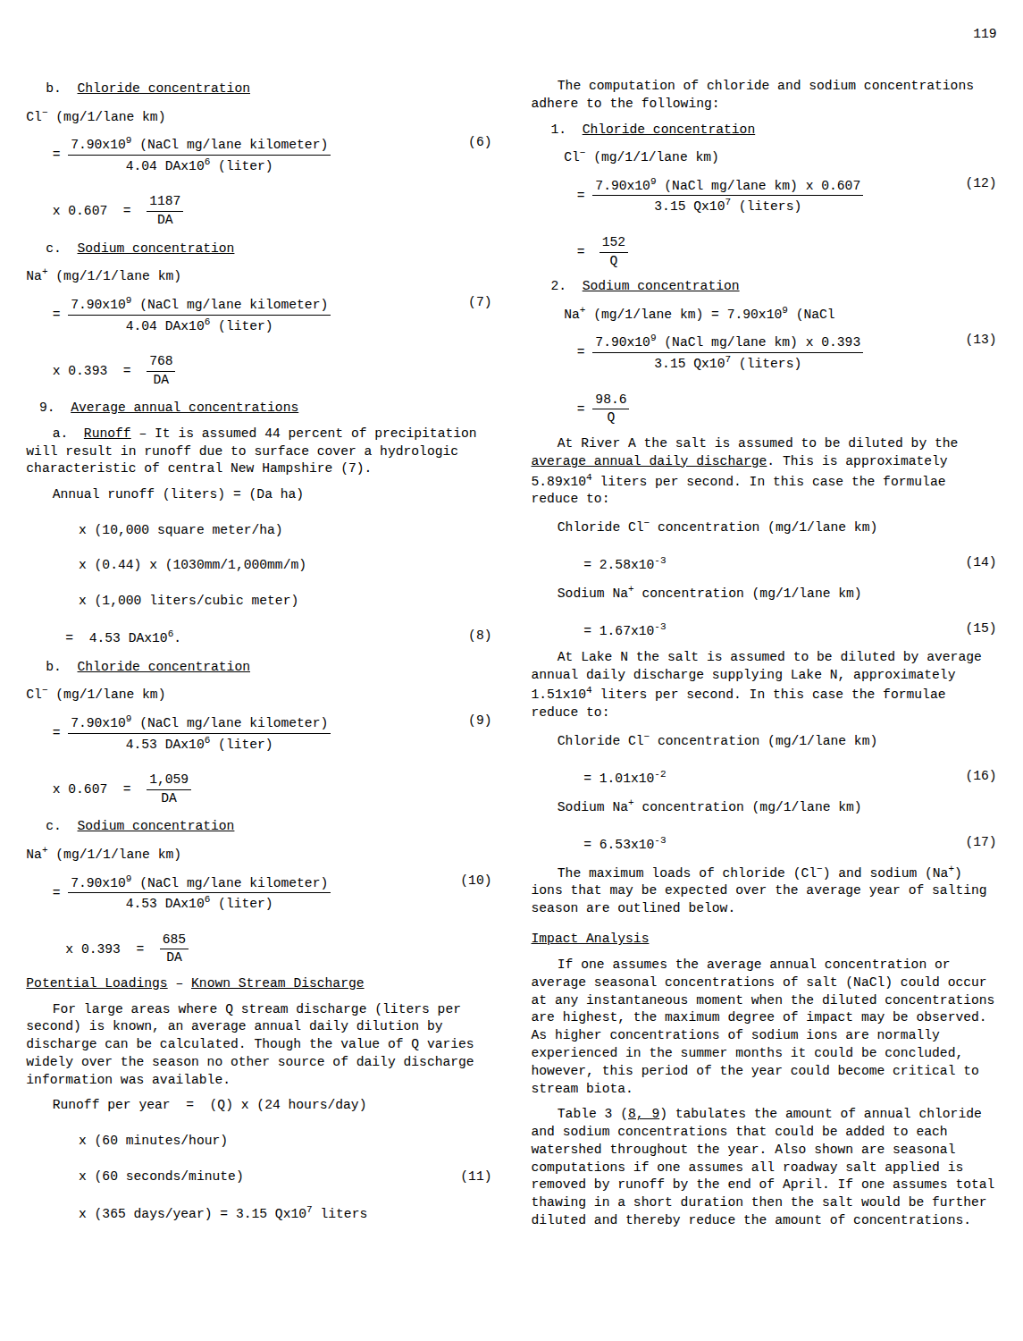119
b. Chloride concentration
Cl− (mg/1/lane km)
(6) = 7.90x109 (NaCl mg/lane kilometer) 4.04 DAx106 (liter)
x 0.607 = 1187 DA
c. Sodium concentration
Na+ (mg/1/1/lane km)
(7) = 7.90x109 (NaCl mg/lane kilometer) 4.04 DAx106 (liter)
x 0.393 = 768 DA
9. Average annual concentrations
a. Runoff – It is assumed 44 percent of precipitation will result in runoff due to surface cover a hydrologic characteristic of central New Hampshire (7).
Annual runoff (liters) = (Da ha)
x (10,000 square meter/ha)
x (0.44) x (1030mm/1,000mm/m)
x (1,000 liters/cubic meter)
(8) = 4.53 DAx106.
b. Chloride concentration
Cl− (mg/1/lane km)
(9) = 7.90x109 (NaCl mg/lane kilometer) 4.53 DAx106 (liter)
x 0.607 = 1,059 DA
c. Sodium concentration
Na+ (mg/1/1/lane km)
(10) = 7.90x109 (NaCl mg/lane kilometer) 4.53 DAx106 (liter)
x 0.393 = 685 DA
Potential Loadings – Known Stream Discharge
For large areas where Q stream discharge (liters per second) is known, an average annual daily dilution by discharge can be calculated. Though the value of Q varies widely over the season no other source of daily discharge information was available.
Runoff per year = (Q) x (24 hours/day)
x (60 minutes/hour)
(11) x (60 seconds/minute)
x (365 days/year) = 3.15 Qx107 liters
The computation of chloride and sodium concentrations adhere to the following:
1. Chloride concentration
Cl− (mg/1/1/lane km)
(12) = 7.90x109 (NaCl mg/lane km) x 0.6073.15 Qx107 (liters)
= 152 Q
2. Sodium concentration
Na+ (mg/1/lane km) = 7.90x109 (NaCl
(13) = 7.90x109 (NaCl mg/lane km) x 0.3933.15 Qx107 (liters)
= 98.6 Q
At River A the salt is assumed to be diluted by the average annual daily discharge. This is approximately 5.89x104 liters per second. In this case the formulae reduce to:
Chloride Cl− concentration (mg/1/lane km)
(14) = 2.58x10-3
Sodium Na+ concentration (mg/1/lane km)
(15) = 1.67x10-3
At Lake N the salt is assumed to be diluted by average annual daily discharge supplying Lake N, approximately 1.51x104 liters per second. In this case the formulae reduce to:
Chloride Cl− concentration (mg/1/lane km)
(16) = 1.01x10-2
Sodium Na+ concentration (mg/1/lane km)
(17) = 6.53x10-3
The maximum loads of chloride (Cl−) and sodium (Na+) ions that may be expected over the average year of salting season are outlined below.
Impact Analysis
If one assumes the average annual concentration or average seasonal concentrations of salt (NaCl) could occur at any instantaneous moment when the diluted concentrations are highest, the maximum degree of impact may be observed. As higher concentrations of sodium ions are normally experienced in the summer months it could be concluded, however, this period of the year could become critical to stream biota.
Table 3 (8, 9) tabulates the amount of annual chloride and sodium concentrations that could be added to each watershed throughout the year. Also shown are seasonal computations if one assumes all roadway salt applied is removed by runoff by the end of April. If one assumes total thawing in a short duration then the salt would be further diluted and thereby reduce the amount of concentrations.